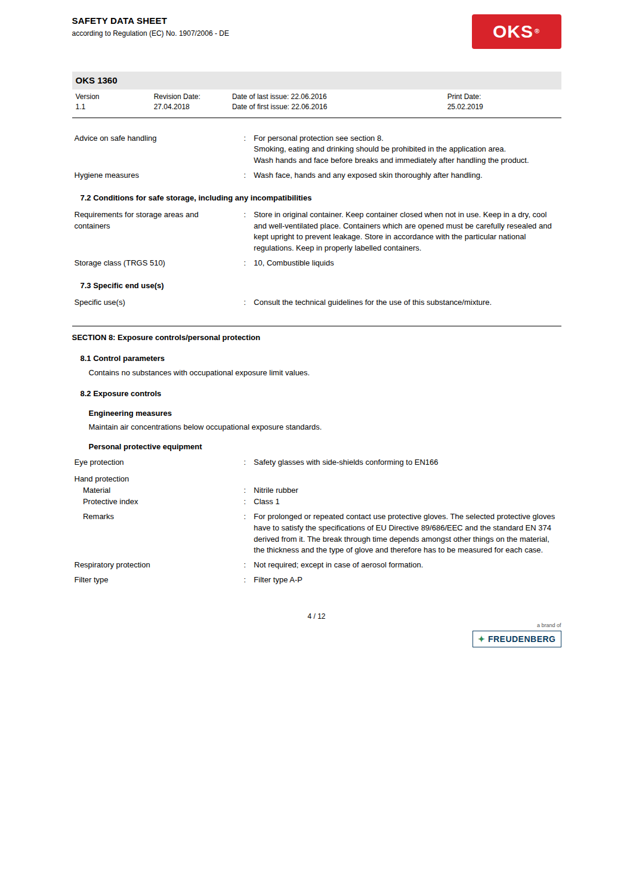SAFETY DATA SHEET
according to Regulation (EC) No. 1907/2006 - DE
OKS®
OKS 1360
| Version 1.1 | Revision Date: 27.04.2018 | Date of last issue: 22.06.2016 Date of first issue: 22.06.2016 | Print Date: 25.02.2019 |
| Advice on safe handling | : | For personal protection see section 8. Smoking, eating and drinking should be prohibited in the application area. Wash hands and face before breaks and immediately after handling the product. |
| Hygiene measures | : | Wash face, hands and any exposed skin thoroughly after handling. |
7.2 Conditions for safe storage, including any incompatibilities
| Requirements for storage areas and containers | : | Store in original container. Keep container closed when not in use. Keep in a dry, cool and well-ventilated place. Containers which are opened must be carefully resealed and kept upright to prevent leakage. Store in accordance with the particular national regulations. Keep in properly labelled containers. |
| Storage class (TRGS 510) | : | 10, Combustible liquids |
7.3 Specific end use(s)
| Specific use(s) | : | Consult the technical guidelines for the use of this substance/mixture. |
SECTION 8: Exposure controls/personal protection
8.1 Control parameters
Contains no substances with occupational exposure limit values.
8.2 Exposure controls
Engineering measures
Maintain air concentrations below occupational exposure standards.
Personal protective equipment
| Eye protection | : | Safety glasses with side-shields conforming to EN166 |
| Hand protection Material Protective index | : : | Nitrile rubber Class 1 |
| Remarks | : | For prolonged or repeated contact use protective gloves. The selected protective gloves have to satisfy the specifications of EU Directive 89/686/EEC and the standard EN 374 derived from it. The break through time depends amongst other things on the material, the thickness and the type of glove and therefore has to be measured for each case. |
| Respiratory protection | : | Not required; except in case of aerosol formation. |
| Filter type | : | Filter type A-P |
4 / 12
a brand of
✦FREUDENBERG